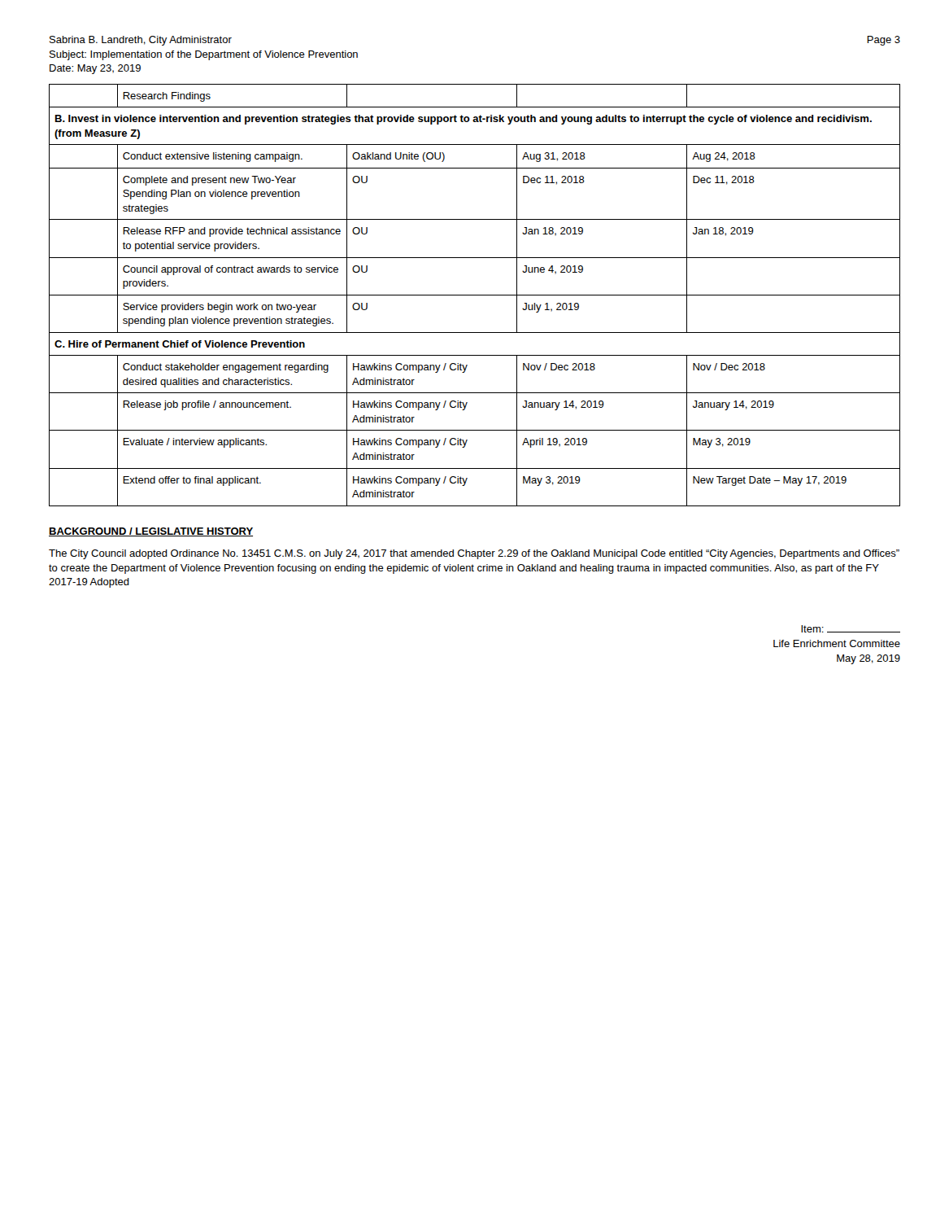Page 3 Sabrina B. Landreth, City Administrator Subject: Implementation of the Department of Violence Prevention Date: May 23, 2019
| | Research Findings | | | |
| B. Invest in violence intervention and prevention strategies that provide support to at-risk youth and young adults to interrupt the cycle of violence and recidivism. (from Measure Z) |
| | Conduct extensive listening campaign. | Oakland Unite (OU) | Aug 31, 2018 | Aug 24, 2018 |
| | Complete and present new Two-Year Spending Plan on violence prevention strategies | OU | Dec 11, 2018 | Dec 11, 2018 |
| | Release RFP and provide technical assistance to potential service providers. | OU | Jan 18, 2019 | Jan 18, 2019 |
| | Council approval of contract awards to service providers. | OU | June 4, 2019 | |
| | Service providers begin work on two-year spending plan violence prevention strategies. | OU | July 1, 2019 | |
| C. Hire of Permanent Chief of Violence Prevention |
| | Conduct stakeholder engagement regarding desired qualities and characteristics. | Hawkins Company / City Administrator | Nov / Dec 2018 | Nov / Dec 2018 |
| | Release job profile / announcement. | Hawkins Company / City Administrator | January 14, 2019 | January 14, 2019 |
| | Evaluate / interview applicants. | Hawkins Company / City Administrator | April 19, 2019 | May 3, 2019 |
| | Extend offer to final applicant. | Hawkins Company / City Administrator | May 3, 2019 | New Target Date – May 17, 2019 |
BACKGROUND / LEGISLATIVE HISTORY
The City Council adopted Ordinance No. 13451 C.M.S. on July 24, 2017 that amended Chapter 2.29 of the Oakland Municipal Code entitled “City Agencies, Departments and Offices” to create the Department of Violence Prevention focusing on ending the epidemic of violent crime in Oakland and healing trauma in impacted communities. Also, as part of the FY 2017-19 Adopted
Item:
Life Enrichment Committee
May 28, 2019